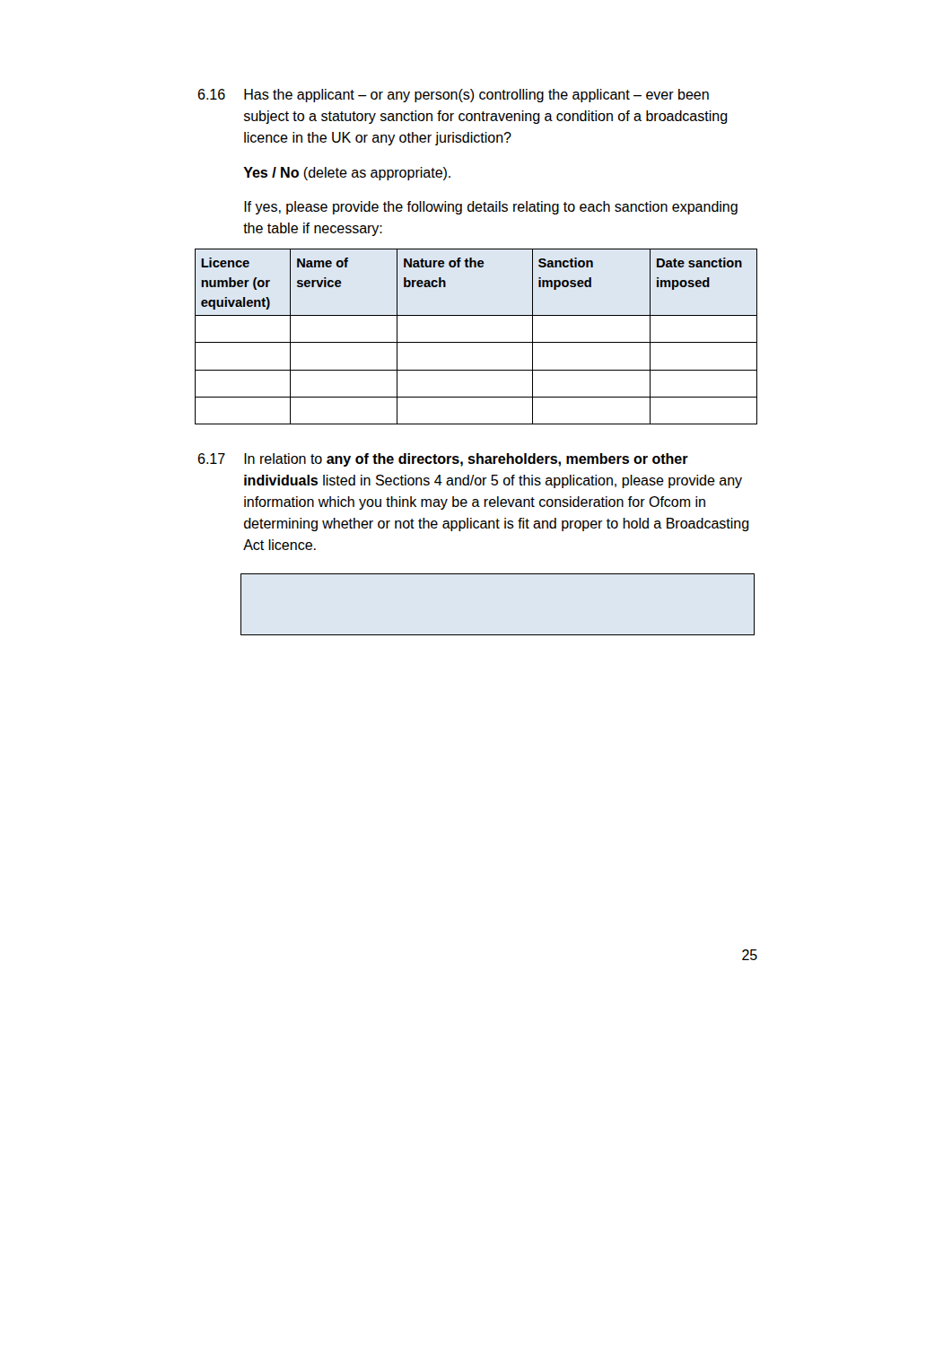6.16
Has the applicant – or any person(s) controlling the applicant – ever been subject to a statutory sanction for contravening a condition of a broadcasting licence in the UK or any other jurisdiction?
Yes / No (delete as appropriate).
If yes, please provide the following details relating to each sanction expanding the table if necessary:
| Licence number (or equivalent) | Name of service | Nature of the breach | Sanction imposed | Date sanction imposed |
| --- | --- | --- | --- | --- |
6.17
In relation to any of the directors, shareholders, members or other individuals listed in Sections 4 and/or 5 of this application, please provide any information which you think may be a relevant consideration for Ofcom in determining whether or not the applicant is fit and proper to hold a Broadcasting Act licence.
25